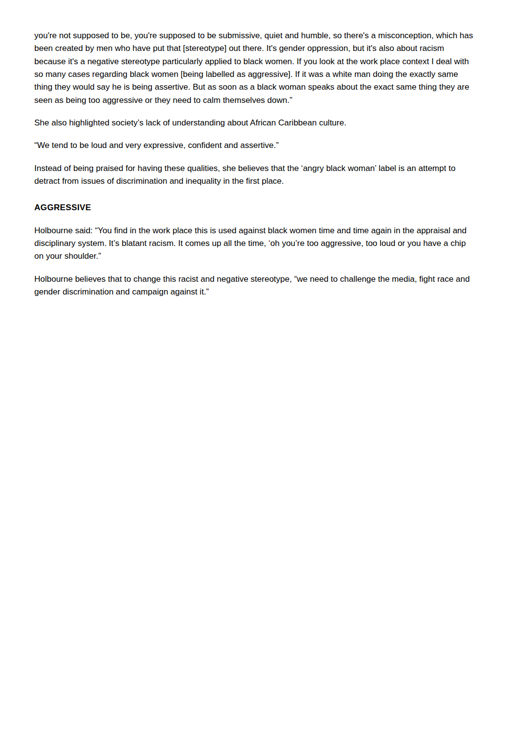you're not supposed to be, you're supposed to be submissive, quiet and humble, so there's a misconception, which has been created by men who have put that [stereotype] out there. It's gender oppression, but it's also about racism because it's a negative stereotype particularly applied to black women. If you look at the work place context I deal with so many cases regarding black women [being labelled as aggressive]. If it was a white man doing the exactly same thing they would say he is being assertive. But as soon as a black woman speaks about the exact same thing they are seen as being too aggressive or they need to calm themselves down.”
She also highlighted society’s lack of understanding about African Caribbean culture.
“We tend to be loud and very expressive, confident and assertive.”
Instead of being praised for having these qualities, she believes that the ‘angry black woman’ label is an attempt to detract from issues of discrimination and inequality in the first place.
AGGRESSIVE
Holbourne said: “You find in the work place this is used against black women time and time again in the appraisal and disciplinary system. It’s blatant racism. It comes up all the time, ‘oh you’re too aggressive, too loud or you have a chip on your shoulder.”
Holbourne believes that to change this racist and negative stereotype, “we need to challenge the media, fight race and gender discrimination and campaign against it.”